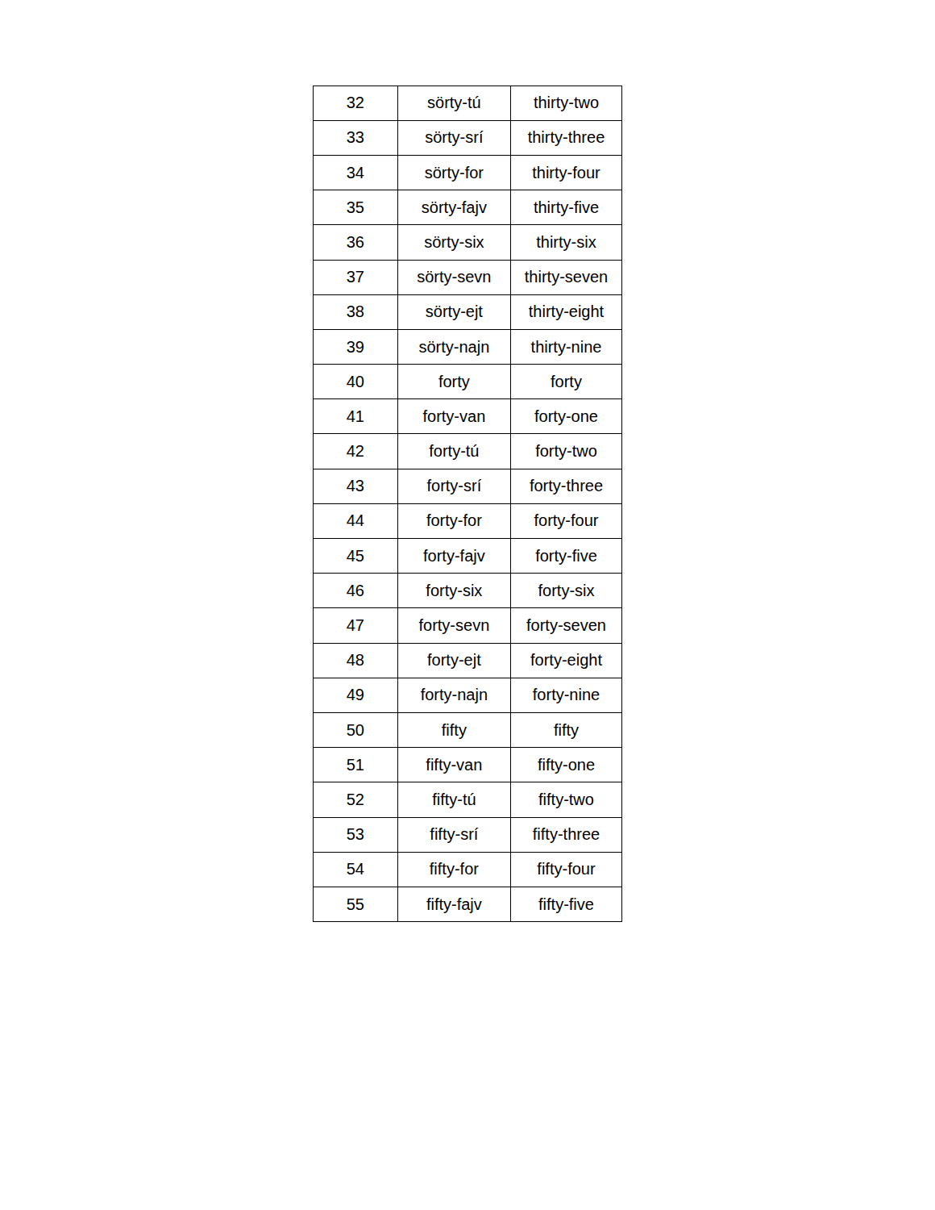| 32 | sörty-tú | thirty-two |
| 33 | sörty-srí | thirty-three |
| 34 | sörty-for | thirty-four |
| 35 | sörty-fajv | thirty-five |
| 36 | sörty-six | thirty-six |
| 37 | sörty-sevn | thirty-seven |
| 38 | sörty-ejt | thirty-eight |
| 39 | sörty-najn | thirty-nine |
| 40 | forty | forty |
| 41 | forty-van | forty-one |
| 42 | forty-tú | forty-two |
| 43 | forty-srí | forty-three |
| 44 | forty-for | forty-four |
| 45 | forty-fajv | forty-five |
| 46 | forty-six | forty-six |
| 47 | forty-sevn | forty-seven |
| 48 | forty-ejt | forty-eight |
| 49 | forty-najn | forty-nine |
| 50 | fifty | fifty |
| 51 | fifty-van | fifty-one |
| 52 | fifty-tú | fifty-two |
| 53 | fifty-srí | fifty-three |
| 54 | fifty-for | fifty-four |
| 55 | fifty-fajv | fifty-five |